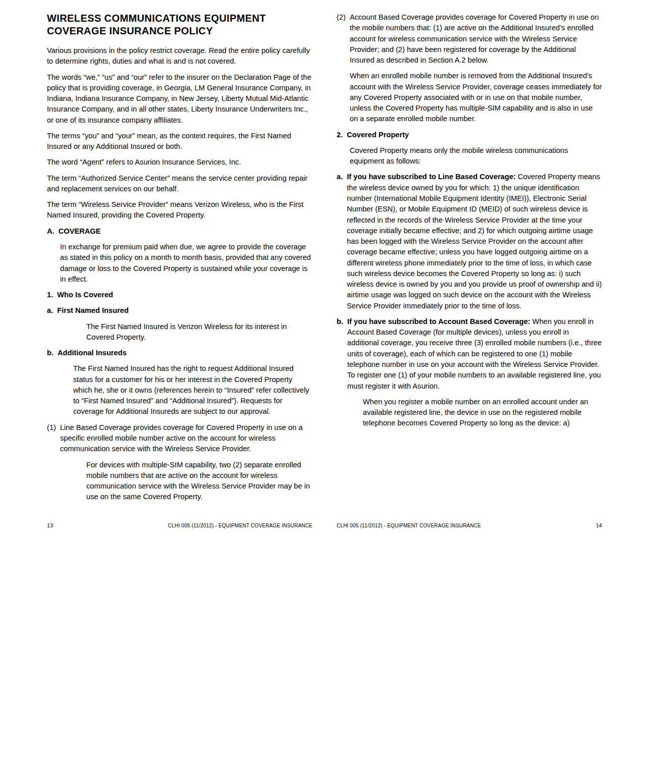Wireless Communications Equipment
Coverage Insurance Policy
Various provisions in the policy restrict coverage. Read the entire policy carefully to determine rights, duties and what is and is not covered.
The words “we,” “us” and “our” refer to the insurer on the Declaration Page of the policy that is providing coverage, in Georgia, LM General Insurance Company, in Indiana, Indiana Insurance Company, in New Jersey, Liberty Mutual Mid-Atlantic Insurance Company, and in all other states, Liberty Insurance Underwriters Inc., or one of its insurance company affiliates.
The terms “you” and “your” mean, as the context requires, the First Named Insured or any Additional Insured or both.
The word “Agent” refers to Asurion Insurance Services, Inc.
The term “Authorized Service Center” means the service center providing repair and replacement services on our behalf.
The term “Wireless Service Provider” means Verizon Wireless, who is the First Named Insured, providing the Covered Property.
A.
COVERAGE
In exchange for premium paid when due, we agree to provide the coverage as stated in this policy on a month to month basis, provided that any covered damage or loss to the Covered Property is sustained while your coverage is in effect.
1.
Who Is Covered
a.
First Named Insured
The First Named Insured is Verizon Wireless for its interest in Covered Property.
b.
Additional Insureds
The First Named Insured has the right to request Additional Insured status for a customer for his or her interest in the Covered Property which he, she or it owns (references herein to “Insured” refer collectively to “First Named Insured” and “Additional Insured”). Requests for coverage for Additional Insureds are subject to our approval.
(1)
Line Based Coverage provides coverage for Covered Property in use on a specific enrolled mobile number active on the account for wireless communication service with the Wireless Service Provider.
For devices with multiple-SIM capability, two (2) separate enrolled mobile numbers that are active on the account for wireless communication service with the Wireless Service Provider may be in use on the same Covered Property.
(2)
Account Based Coverage provides coverage for Covered Property in use on the mobile numbers that: (1) are active on the Additional Insured’s enrolled account for wireless communication service with the Wireless Service Provider; and (2) have been registered for coverage by the Additional Insured as described in Section A.2 below.
When an enrolled mobile number is removed from the Additional Insured’s account with the Wireless Service Provider, coverage ceases immediately for any Covered Property associated with or in use on that mobile number, unless the Covered Property has multiple-SIM capability and is also in use on a separate enrolled mobile number.
2.
Covered Property
Covered Property means only the mobile wireless communications equipment as follows:
a.
If you have subscribed to Line Based Coverage: Covered Property means the wireless device owned by you for which: 1) the unique identification number (International Mobile Equipment Identity (IMEI)), Electronic Serial Number (ESN), or Mobile Equipment ID (MEID) of such wireless device is reflected in the records of the Wireless Service Provider at the time your coverage initially became effective; and 2) for which outgoing airtime usage has been logged with the Wireless Service Provider on the account after coverage became effective; unless you have logged outgoing airtime on a different wireless phone immediately prior to the time of loss, in which case such wireless device becomes the Covered Property so long as: i) such wireless device is owned by you and you provide us proof of ownership and ii) airtime usage was logged on such device on the account with the Wireless Service Provider immediately prior to the time of loss.
b.
If you have subscribed to Account Based Coverage: When you enroll in Account Based Coverage (for multiple devices), unless you enroll in additional coverage, you receive three (3) enrolled mobile numbers (i.e., three units of coverage), each of which can be registered to one (1) mobile telephone number in use on your account with the Wireless Service Provider. To register one (1) of your mobile numbers to an available registered line, you must register it with Asurion.
When you register a mobile number on an enrolled account under an available registered line, the device in use on the registered mobile telephone becomes Covered Property so long as the device: a)
13 CLHI 005 (11/2012) - EQUIPMENT COVERAGE INSURANCE
CLHI 005 (11/2012) - EQUIPMENT COVERAGE INSURANCE 14